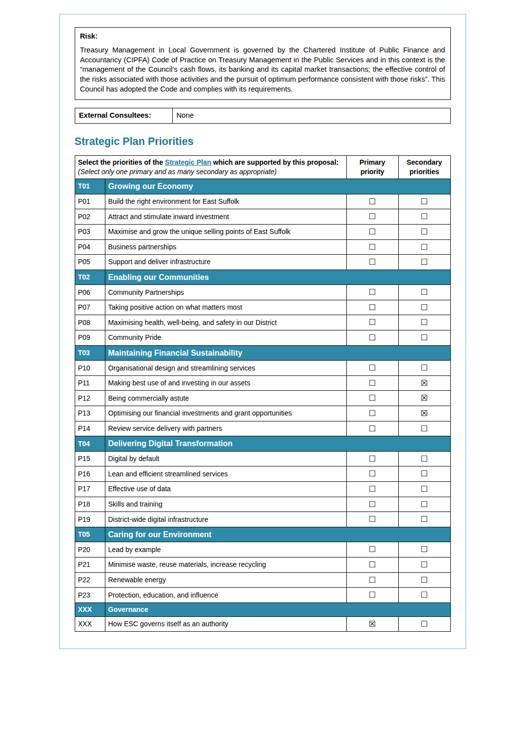Risk:
Treasury Management in Local Government is governed by the Chartered Institute of Public Finance and Accountancy (CIPFA) Code of Practice on Treasury Management in the Public Services and in this context is the “management of the Council’s cash flows, its banking and its capital market transactions; the effective control of the risks associated with those activities and the pursuit of optimum performance consistent with those risks”. This Council has adopted the Code and complies with its requirements.
| External Consultees: | None |
Strategic Plan Priorities
| Select the priorities of the Strategic Plan which are supported by this proposal: (Select only one primary and as many secondary as appropriate) | Primary priority | Secondary priorities |
| T01 | Growing our Economy |
| P01 | Build the right environment for East Suffolk | ☐ | ☐ |
| P02 | Attract and stimulate inward investment | ☐ | ☐ |
| P03 | Maximise and grow the unique selling points of East Suffolk | ☐ | ☐ |
| P04 | Business partnerships | ☐ | ☐ |
| P05 | Support and deliver infrastructure | ☐ | ☐ |
| T02 | Enabling our Communities |
| P06 | Community Partnerships | ☐ | ☐ |
| P07 | Taking positive action on what matters most | ☐ | ☐ |
| P08 | Maximising health, well-being, and safety in our District | ☐ | ☐ |
| P09 | Community Pride | ☐ | ☐ |
| T03 | Maintaining Financial Sustainability |
| P10 | Organisational design and streamlining services | ☐ | ☐ |
| P11 | Making best use of and investing in our assets | ☐ | ☒ |
| P12 | Being commercially astute | ☐ | ☒ |
| P13 | Optimising our financial investments and grant opportunities | ☐ | ☒ |
| P14 | Review service delivery with partners | ☐ | ☐ |
| T04 | Delivering Digital Transformation |
| P15 | Digital by default | ☐ | ☐ |
| P16 | Lean and efficient streamlined services | ☐ | ☐ |
| P17 | Effective use of data | ☐ | ☐ |
| P18 | Skills and training | ☐ | ☐ |
| P19 | District-wide digital infrastructure | ☐ | ☐ |
| T05 | Caring for our Environment |
| P20 | Lead by example | ☐ | ☐ |
| P21 | Minimise waste, reuse materials, increase recycling | ☐ | ☐ |
| P22 | Renewable energy | ☐ | ☐ |
| P23 | Protection, education, and influence | ☐ | ☐ |
| XXX | Governance |
| XXX | How ESC governs itself as an authority | ☒ | ☐ |